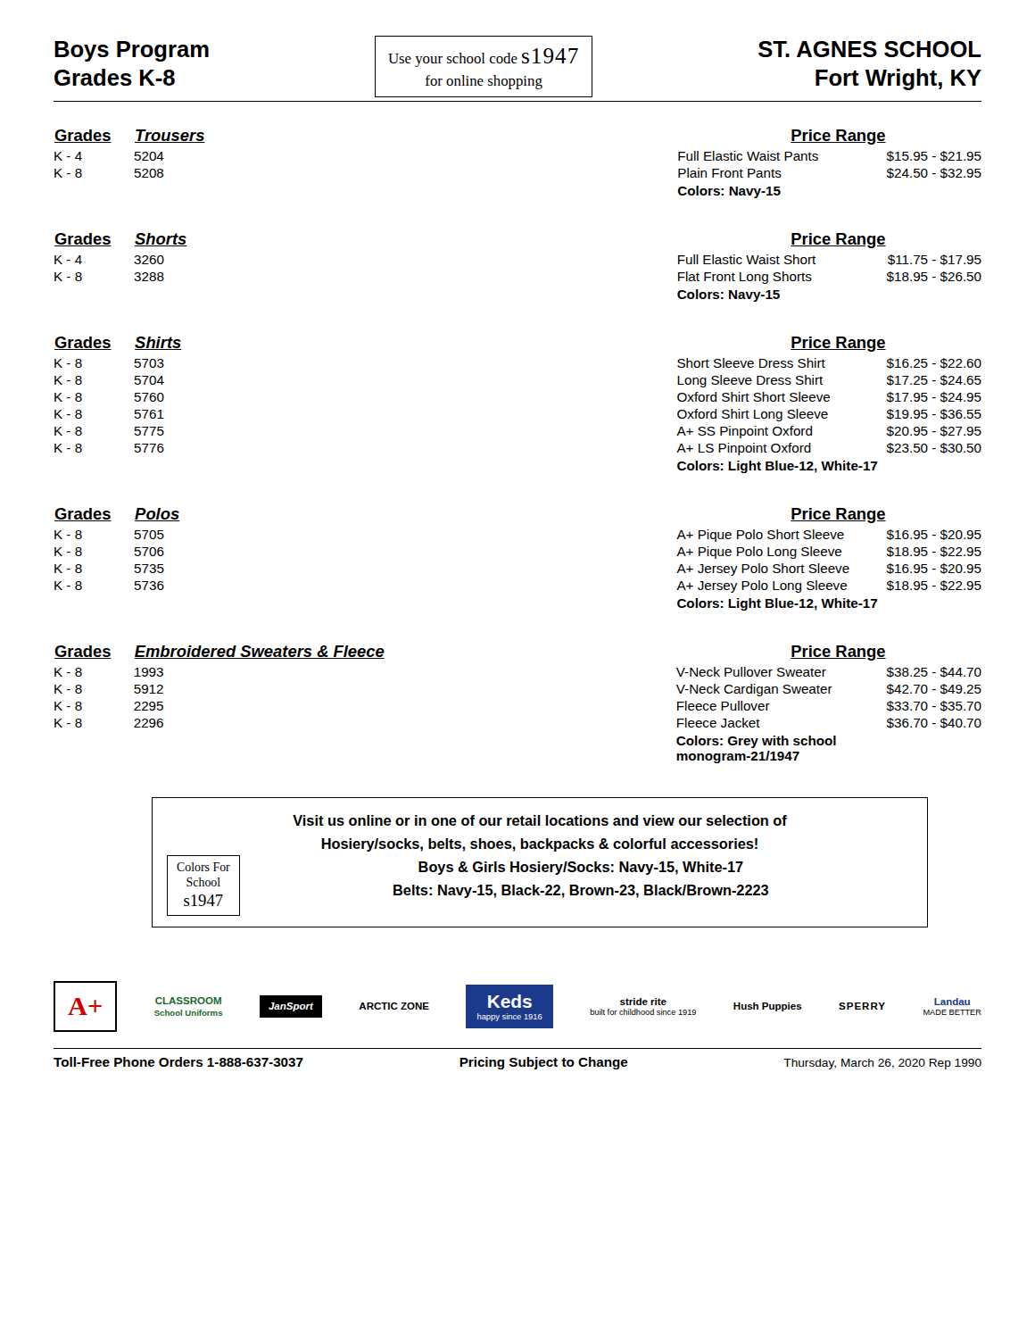Boys Program
Grades K-8
Use your school code s1947
for online shopping
ST. AGNES SCHOOL
Fort Wright, KY
| Grades | Trousers | Price Range |
| --- | --- | --- |
| K - 4 | 5204 | Full Elastic Waist Pants | $15.95 - $21.95 |
| K - 8 | 5208 | Plain Front Pants | $24.50 - $32.95 |
| | | Colors: Navy-15 | |
| Grades | Shorts | Price Range |
| --- | --- | --- |
| K - 4 | 3260 | Full Elastic Waist Short | $11.75 - $17.95 |
| K - 8 | 3288 | Flat Front Long Shorts | $18.95 - $26.50 |
| | | Colors: Navy-15 | |
| Grades | Shirts | Price Range |
| --- | --- | --- |
| K - 8 | 5703 | Short Sleeve Dress Shirt | $16.25 - $22.60 |
| K - 8 | 5704 | Long Sleeve Dress Shirt | $17.25 - $24.65 |
| K - 8 | 5760 | Oxford Shirt Short Sleeve | $17.95 - $24.95 |
| K - 8 | 5761 | Oxford Shirt Long Sleeve | $19.95 - $36.55 |
| K - 8 | 5775 | A+ SS Pinpoint Oxford | $20.95 - $27.95 |
| K - 8 | 5776 | A+ LS Pinpoint Oxford | $23.50 - $30.50 |
| | | Colors: Light Blue-12, White-17 | |
| Grades | Polos | Price Range |
| --- | --- | --- |
| K - 8 | 5705 | A+ Pique Polo Short Sleeve | $16.95 - $20.95 |
| K - 8 | 5706 | A+ Pique Polo Long Sleeve | $18.95 - $22.95 |
| K - 8 | 5735 | A+ Jersey Polo Short Sleeve | $16.95 - $20.95 |
| K - 8 | 5736 | A+ Jersey Polo Long Sleeve | $18.95 - $22.95 |
| | | Colors: Light Blue-12, White-17 | |
| Grades | Embroidered Sweaters & Fleece | Price Range |
| --- | --- | --- |
| K - 8 | 1993 | V-Neck Pullover Sweater | $38.25 - $44.70 |
| K - 8 | 5912 | V-Neck Cardigan Sweater | $42.70 - $49.25 |
| K - 8 | 2295 | Fleece Pullover | $33.70 - $35.70 |
| K - 8 | 2296 | Fleece Jacket | $36.70 - $40.70 |
| | | Colors: Grey with school monogram-21/1947 | |
Visit us online or in one of our retail locations and view our selection of
Hosiery/socks, belts, shoes, backpacks & colorful accessories!
Colors For
School
s1947
Boys & Girls Hosiery/Socks: Navy-15, White-17
Belts: Navy-15, Black-22, Brown-23, Black/Brown-2223
A+
CLASSROOM
School Uniforms
JanSport
ARCTIC ZONE
Kedshappy since 1916
stride ritebuilt for childhood since 1919
Hush Puppies
SPERRY
LandauMADE BETTER
Toll-Free Phone Orders 1-888-637-3037
Pricing Subject to Change
Thursday, March 26, 2020 Rep 1990